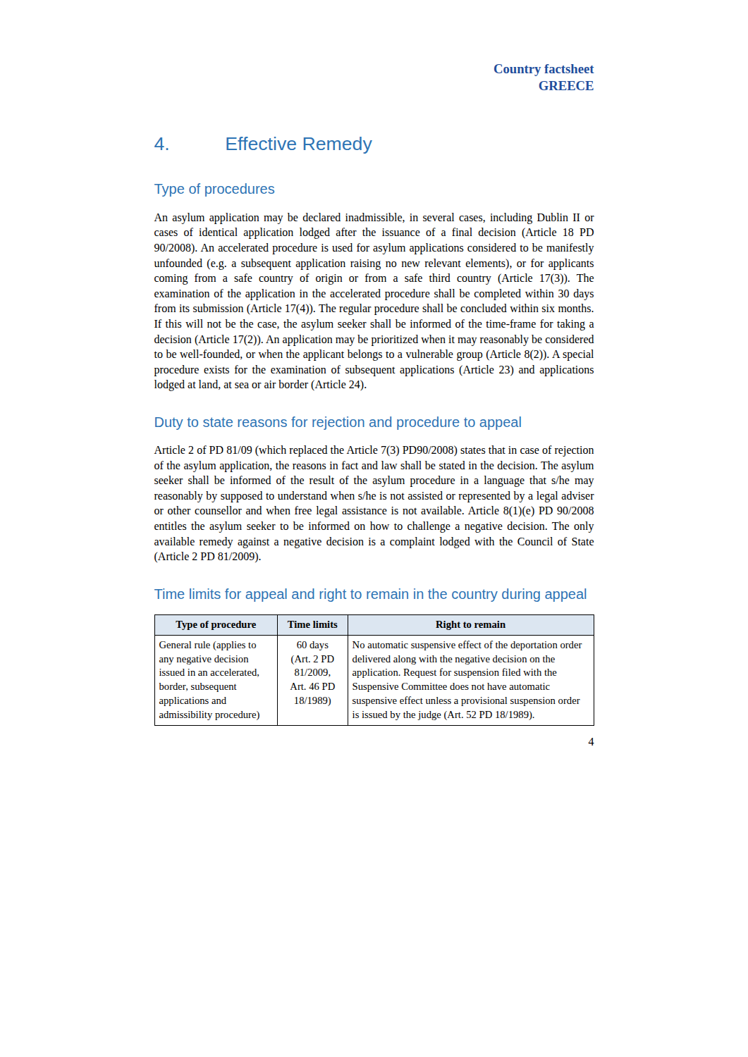Country factsheet
GREECE
4. Effective Remedy
Type of procedures
An asylum application may be declared inadmissible, in several cases, including Dublin II or cases of identical application lodged after the issuance of a final decision (Article 18 PD 90/2008). An accelerated procedure is used for asylum applications considered to be manifestly unfounded (e.g. a subsequent application raising no new relevant elements), or for applicants coming from a safe country of origin or from a safe third country (Article 17(3)). The examination of the application in the accelerated procedure shall be completed within 30 days from its submission (Article 17(4)). The regular procedure shall be concluded within six months. If this will not be the case, the asylum seeker shall be informed of the time-frame for taking a decision (Article 17(2)). An application may be prioritized when it may reasonably be considered to be well-founded, or when the applicant belongs to a vulnerable group (Article 8(2)). A special procedure exists for the examination of subsequent applications (Article 23) and applications lodged at land, at sea or air border (Article 24).
Duty to state reasons for rejection and procedure to appeal
Article 2 of PD 81/09 (which replaced the Article 7(3) PD90/2008) states that in case of rejection of the asylum application, the reasons in fact and law shall be stated in the decision. The asylum seeker shall be informed of the result of the asylum procedure in a language that s/he may reasonably by supposed to understand when s/he is not assisted or represented by a legal adviser or other counsellor and when free legal assistance is not available. Article 8(1)(e) PD 90/2008 entitles the asylum seeker to be informed on how to challenge a negative decision. The only available remedy against a negative decision is a complaint lodged with the Council of State (Article 2 PD 81/2009).
Time limits for appeal and right to remain in the country during appeal
| Type of procedure | Time limits | Right to remain |
| --- | --- | --- |
| General rule (applies to any negative decision issued in an accelerated, border, subsequent applications and admissibility procedure) | 60 days (Art. 2 PD 81/2009, Art. 46 PD 18/1989) | No automatic suspensive effect of the deportation order delivered along with the negative decision on the application. Request for suspension filed with the Suspensive Committee does not have automatic suspensive effect unless a provisional suspension order is issued by the judge (Art. 52 PD 18/1989). |
4